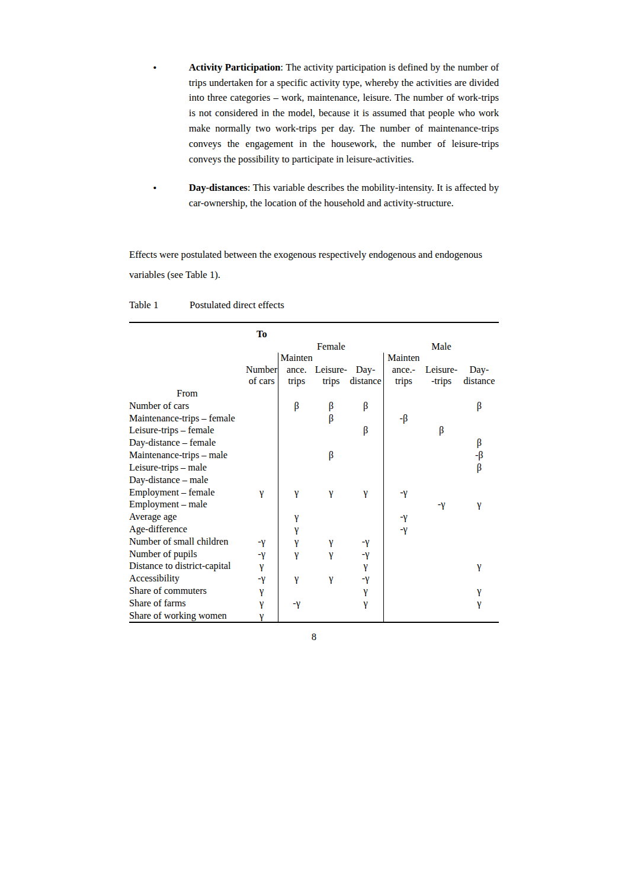Activity Participation: The activity participation is defined by the number of trips undertaken for a specific activity type, whereby the activities are divided into three categories – work, maintenance, leisure. The number of work-trips is not considered in the model, because it is assumed that people who work make normally two work-trips per day. The number of maintenance-trips conveys the engagement in the housework, the number of leisure-trips conveys the possibility to participate in leisure-activities.
Day-distances: This variable describes the mobility-intensity. It is affected by car-ownership, the location of the household and activity-structure.
Effects were postulated between the exogenous respectively endogenous and endogenous variables (see Table 1).
Table 1 Postulated direct effects
| | To | |
| | | Female | Male |
| | Number of cars | Mainten ance. trips | Leisure- trips | Day- distance | Mainten ance.- trips | Leisure- -trips | Day- distance |
| From | | | | | | | |
| Number of cars | | β | β | β | | | β |
| Maintenance-trips – female | | | β | | -β | | |
| Leisure-trips – female | | | | β | | β | |
| Day-distance – female | | | | | | | β |
| Maintenance-trips – male | | | β | | | | -β |
| Leisure-trips – male | | | | | | | β |
| Day-distance – male | | | | | | | |
| Employment – female | γ | γ | γ | γ | -γ | | |
| Employment – male | | | | | | -γ | γ |
| Average age | | γ | | | -γ | | |
| Age-difference | | γ | | | -γ | | |
| Number of small children | -γ | γ | γ | -γ | | | |
| Number of pupils | -γ | γ | γ | -γ | | | |
| Distance to district-capital | γ | | | γ | | | γ |
| Accessibility | -γ | γ | γ | -γ | | | |
| Share of commuters | γ | | | γ | | | γ |
| Share of farms | γ | -γ | | γ | | | γ |
| Share of working women | γ | | | | | | |
8